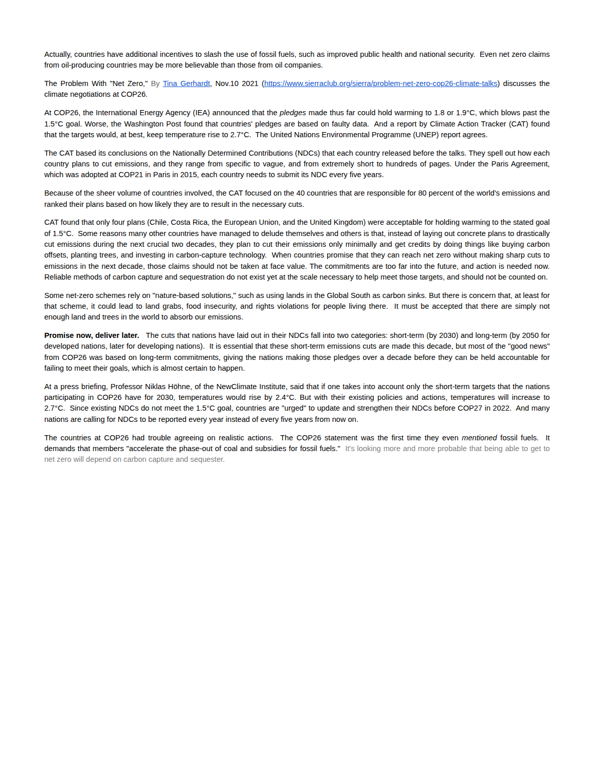Actually, countries have additional incentives to slash the use of fossil fuels, such as improved public health and national security. Even net zero claims from oil-producing countries may be more believable than those from oil companies.
The Problem With "Net Zero," By Tina Gerhardt, Nov.10 2021 (https://www.sierraclub.org/sierra/problem-net-zero-cop26-climate-talks) discusses the climate negotiations at COP26.
At COP26, the International Energy Agency (IEA) announced that the pledges made thus far could hold warming to 1.8 or 1.9°C, which blows past the 1.5°C goal. Worse, the Washington Post found that countries' pledges are based on faulty data. And a report by Climate Action Tracker (CAT) found that the targets would, at best, keep temperature rise to 2.7°C. The United Nations Environmental Programme (UNEP) report agrees.
The CAT based its conclusions on the Nationally Determined Contributions (NDCs) that each country released before the talks. They spell out how each country plans to cut emissions, and they range from specific to vague, and from extremely short to hundreds of pages. Under the Paris Agreement, which was adopted at COP21 in Paris in 2015, each country needs to submit its NDC every five years.
Because of the sheer volume of countries involved, the CAT focused on the 40 countries that are responsible for 80 percent of the world's emissions and ranked their plans based on how likely they are to result in the necessary cuts.
CAT found that only four plans (Chile, Costa Rica, the European Union, and the United Kingdom) were acceptable for holding warming to the stated goal of 1.5°C. Some reasons many other countries have managed to delude themselves and others is that, instead of laying out concrete plans to drastically cut emissions during the next crucial two decades, they plan to cut their emissions only minimally and get credits by doing things like buying carbon offsets, planting trees, and investing in carbon-capture technology. When countries promise that they can reach net zero without making sharp cuts to emissions in the next decade, those claims should not be taken at face value. The commitments are too far into the future, and action is needed now. Reliable methods of carbon capture and sequestration do not exist yet at the scale necessary to help meet those targets, and should not be counted on.
Some net-zero schemes rely on "nature-based solutions," such as using lands in the Global South as carbon sinks. But there is concern that, at least for that scheme, it could lead to land grabs, food insecurity, and rights violations for people living there. It must be accepted that there are simply not enough land and trees in the world to absorb our emissions.
Promise now, deliver later. The cuts that nations have laid out in their NDCs fall into two categories: short-term (by 2030) and long-term (by 2050 for developed nations, later for developing nations). It is essential that these short-term emissions cuts are made this decade, but most of the "good news" from COP26 was based on long-term commitments, giving the nations making those pledges over a decade before they can be held accountable for failing to meet their goals, which is almost certain to happen.
At a press briefing, Professor Niklas Höhne, of the NewClimate Institute, said that if one takes into account only the short-term targets that the nations participating in COP26 have for 2030, temperatures would rise by 2.4°C. But with their existing policies and actions, temperatures will increase to 2.7°C. Since existing NDCs do not meet the 1.5°C goal, countries are "urged" to update and strengthen their NDCs before COP27 in 2022. And many nations are calling for NDCs to be reported every year instead of every five years from now on.
The countries at COP26 had trouble agreeing on realistic actions. The COP26 statement was the first time they even mentioned fossil fuels. It demands that members "accelerate the phase-out of coal and subsidies for fossil fuels." It's looking more and more probable that being able to get to net zero will depend on carbon capture and sequester.